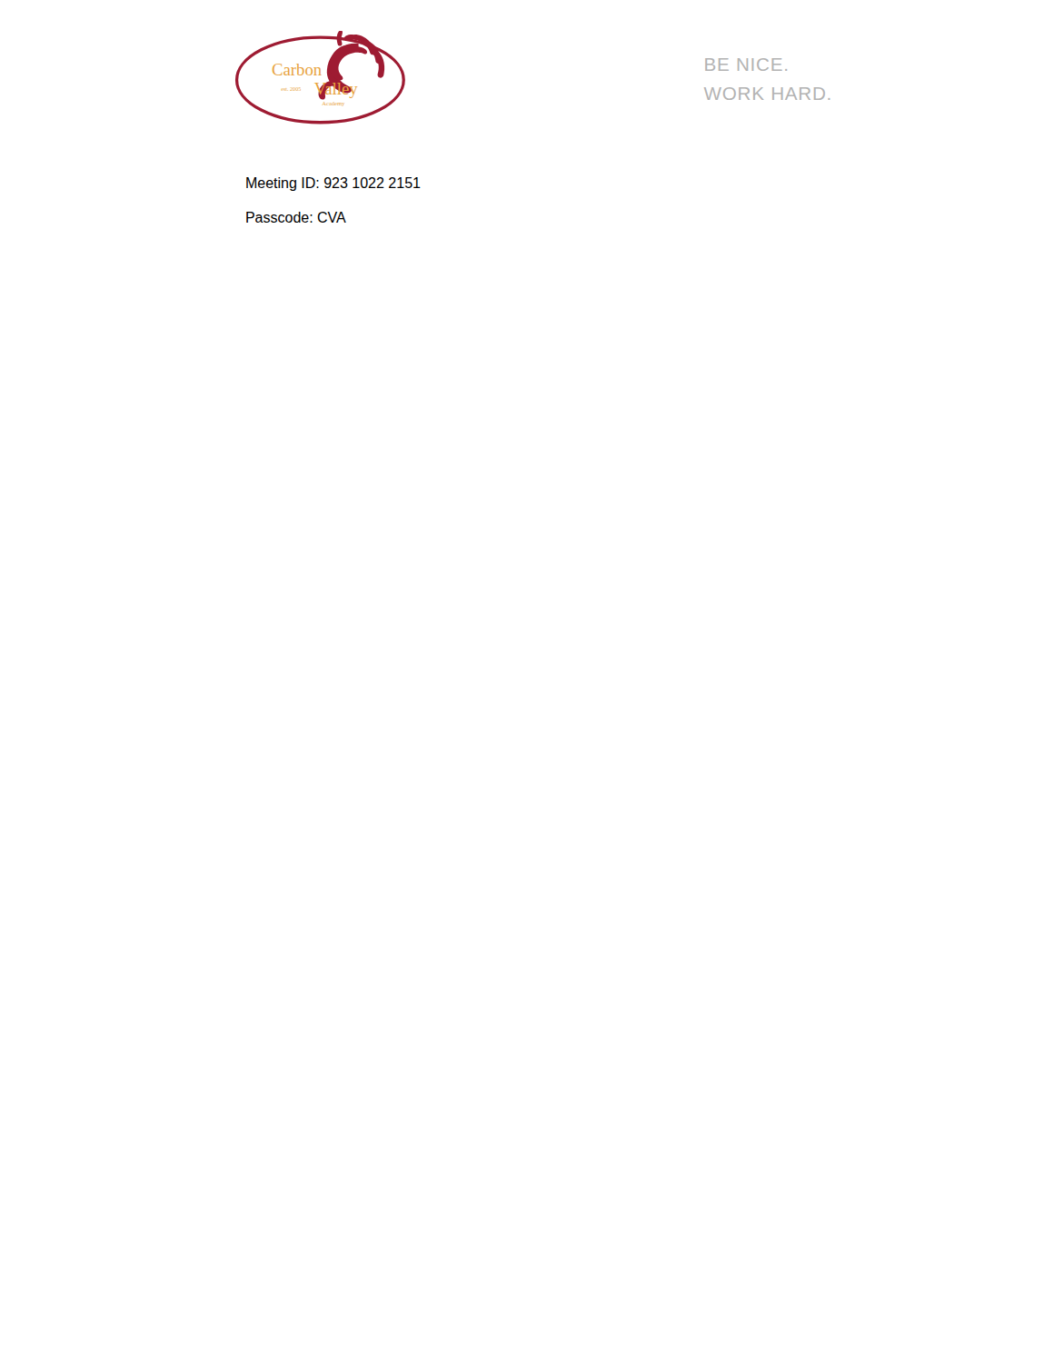Carbon Valley Academy Carbon Valley est. 2005 Academy
BE NICE.
WORK HARD.
Meeting ID: 923 1022 2151
Passcode: CVA